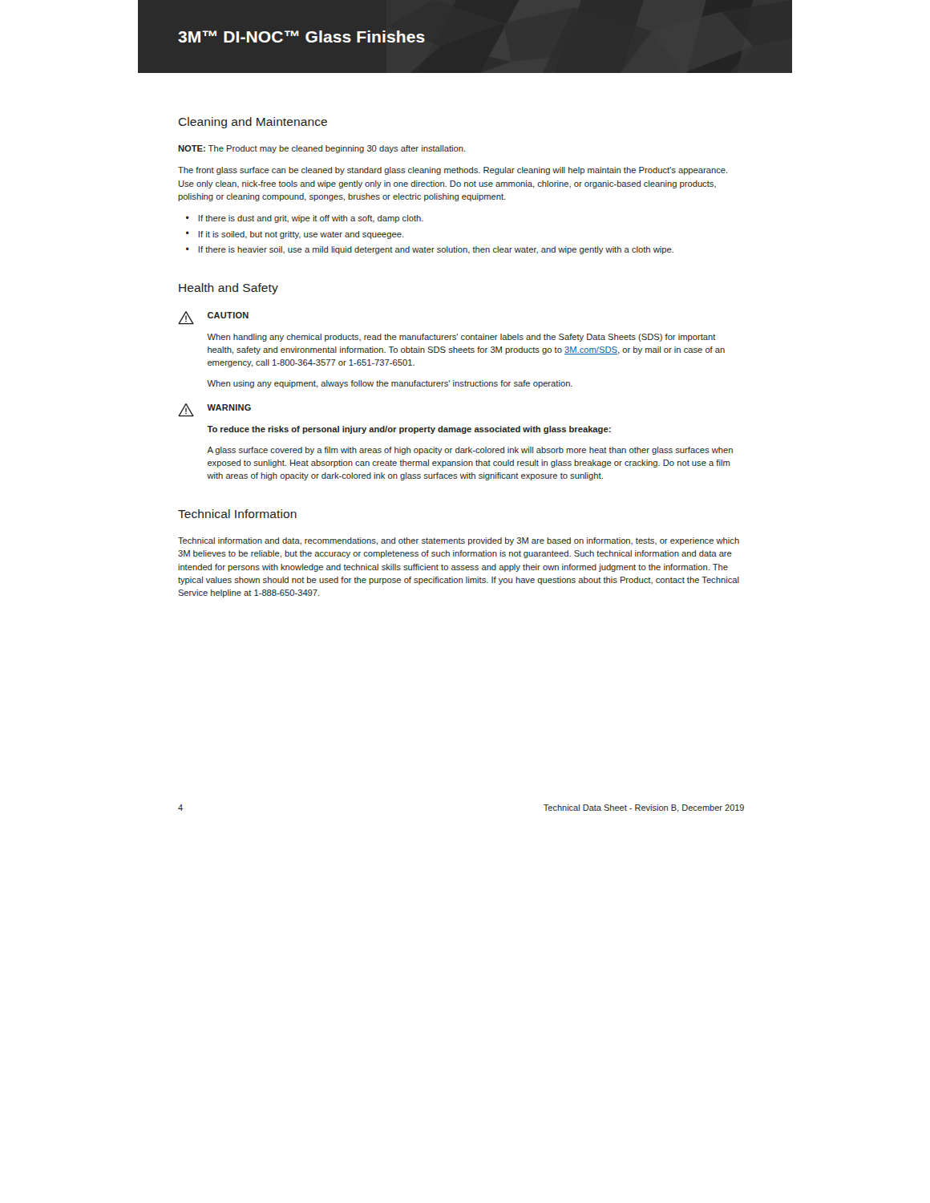3M™ DI-NOC™ Glass Finishes
Cleaning and Maintenance
NOTE: The Product may be cleaned beginning 30 days after installation.
The front glass surface can be cleaned by standard glass cleaning methods. Regular cleaning will help maintain the Product's appearance. Use only clean, nick-free tools and wipe gently only in one direction. Do not use ammonia, chlorine, or organic-based cleaning products, polishing or cleaning compound, sponges, brushes or electric polishing equipment.
If there is dust and grit, wipe it off with a soft, damp cloth.
If it is soiled, but not gritty, use water and squeegee.
If there is heavier soil, use a mild liquid detergent and water solution, then clear water, and wipe gently with a cloth wipe.
Health and Safety
CAUTION
When handling any chemical products, read the manufacturers' container labels and the Safety Data Sheets (SDS) for important health, safety and environmental information. To obtain SDS sheets for 3M products go to 3M.com/SDS, or by mail or in case of an emergency, call 1-800-364-3577 or 1-651-737-6501.
When using any equipment, always follow the manufacturers' instructions for safe operation.
WARNING
To reduce the risks of personal injury and/or property damage associated with glass breakage:
A glass surface covered by a film with areas of high opacity or dark-colored ink will absorb more heat than other glass surfaces when exposed to sunlight. Heat absorption can create thermal expansion that could result in glass breakage or cracking. Do not use a film with areas of high opacity or dark-colored ink on glass surfaces with significant exposure to sunlight.
Technical Information
Technical information and data, recommendations, and other statements provided by 3M are based on information, tests, or experience which 3M believes to be reliable, but the accuracy or completeness of such information is not guaranteed. Such technical information and data are intended for persons with knowledge and technical skills sufficient to assess and apply their own informed judgment to the information. The typical values shown should not be used for the purpose of specification limits. If you have questions about this Product, contact the Technical Service helpline at 1-888-650-3497.
4
Technical Data Sheet - Revision B, December 2019